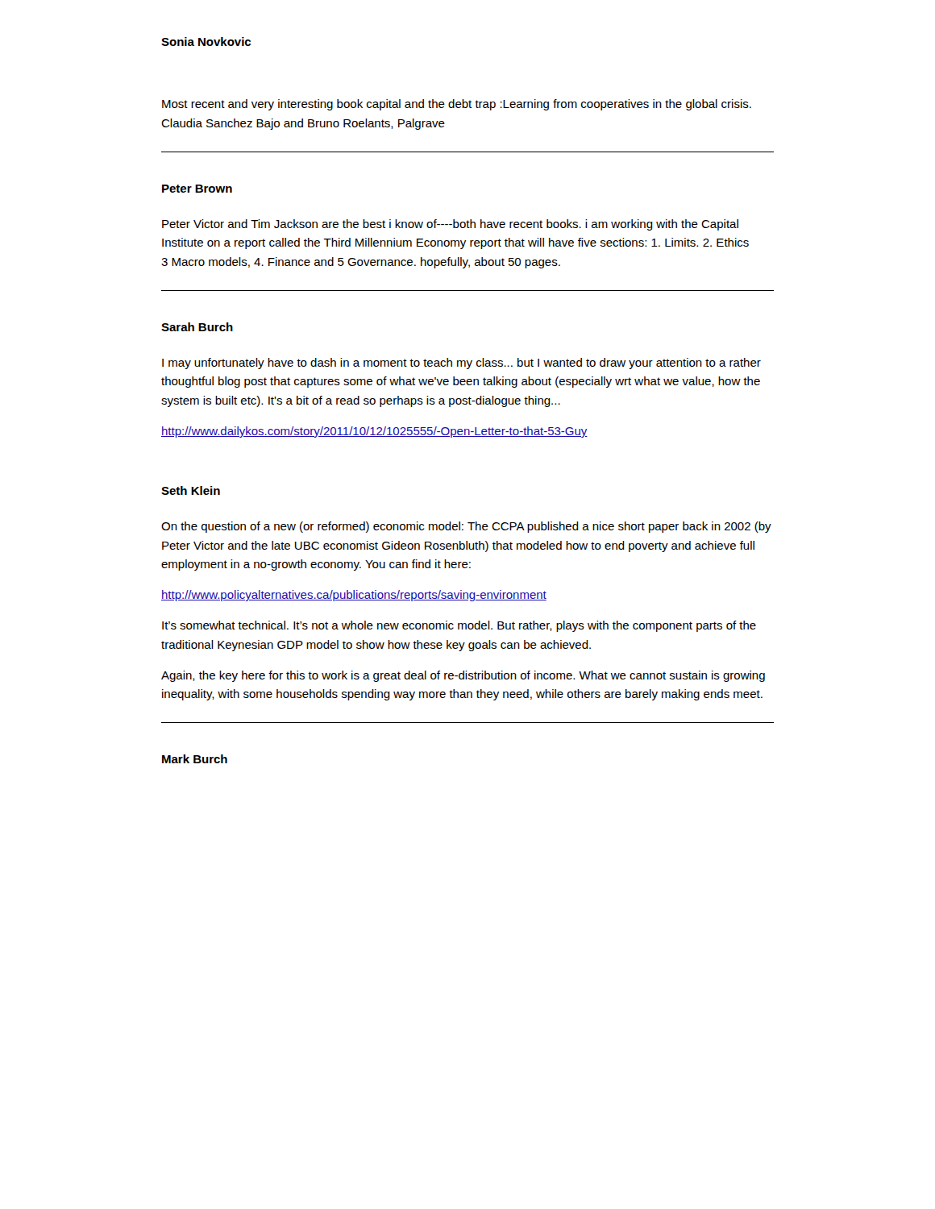Sonia Novkovic
Most recent and very interesting book capital and the debt trap :Learning from cooperatives in the global crisis. Claudia Sanchez Bajo and Bruno Roelants, Palgrave
Peter Brown
Peter Victor and Tim Jackson are the best i know of----both have recent books. i am working with the Capital Institute on a report called the Third Millennium Economy report that will have five sections: 1. Limits. 2. Ethics
3 Macro models, 4. Finance and 5 Governance. hopefully, about 50 pages.
Sarah Burch
I may unfortunately have to dash in a moment to teach my class... but I wanted to draw your attention to a rather thoughtful blog post that captures some of what we've been talking about (especially wrt what we value, how the system is built etc). It's a bit of a read so perhaps is a post-dialogue thing...
http://www.dailykos.com/story/2011/10/12/1025555/-Open-Letter-to-that-53-Guy
Seth Klein
On the question of a new (or reformed) economic model: The CCPA published a nice short paper back in 2002 (by Peter Victor and the late UBC economist Gideon Rosenbluth) that modeled how to end poverty and achieve full employment in a no-growth economy. You can find it here:
http://www.policyalternatives.ca/publications/reports/saving-environment
It’s somewhat technical. It’s not a whole new economic model. But rather, plays with the component parts of the traditional Keynesian GDP model to show how these key goals can be achieved.
Again, the key here for this to work is a great deal of re-distribution of income. What we cannot sustain is growing inequality, with some households spending way more than they need, while others are barely making ends meet.
Mark Burch